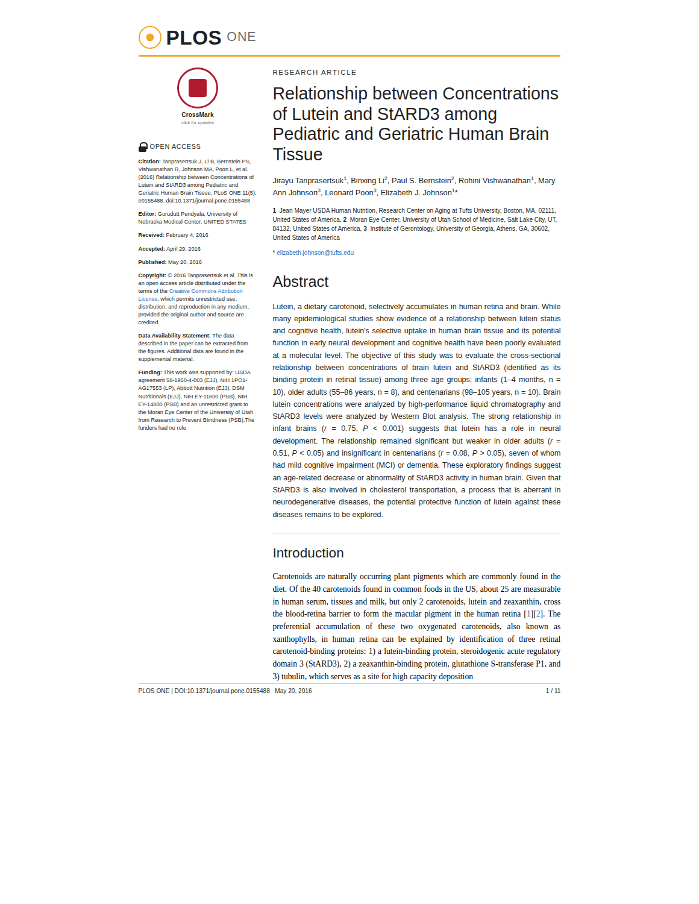PLOS
ONE
CrossMark
click for updates
OPEN ACCESS
Citation: Tanprasertsuk J, Li B, Bernstein PS, Vishwanathan R, Johnson MA, Poon L, et al. (2016) Relationship between Concentrations of Lutein and StARD3 among Pediatric and Geriatric Human Brain Tissue. PLoS ONE 11(5): e0155488. doi:10.1371/journal.pone.0155488
Editor: Gurudutt Pendyala, University of Nebraska Medical Center, UNITED STATES
Received: February 4, 2016
Accepted: April 29, 2016
Published: May 20, 2016
Copyright: © 2016 Tanprasertsuk et al. This is an open access article distributed under the terms of the Creative Commons Attribution License, which permits unrestricted use, distribution, and reproduction in any medium, provided the original author and source are credited.
Data Availability Statement: The data described in the paper can be extracted from the figures. Additional data are found in the supplemental material.
Funding: This work was supported by: USDA agreement 58-1950-4-003 (EJJ), NIH 1PO1-AG17553 (LP), Abbott Nutrition (EJJ), DSM Nutritionals (EJJ), NIH EY-11600 (PSB), NIH EY-14800 (PSB) and an unrestricted grant to the Moran Eye Center of the University of Utah from Research to Prevent Blindness (PSB).The funders had no role
RESEARCH ARTICLE
Relationship between Concentrations of Lutein and StARD3 among Pediatric and Geriatric Human Brain Tissue
Jirayu Tanprasertsuk1, Binxing Li2, Paul S. Bernstein2, Rohini Vishwanathan1, Mary Ann Johnson3, Leonard Poon3, Elizabeth J. Johnson1*
1 Jean Mayer USDA Human Nutrition, Research Center on Aging at Tufts University, Boston, MA, 02111, United States of America, 2 Moran Eye Center, University of Utah School of Medicine, Salt Lake City, UT, 84132, United States of America, 3 Institute of Gerontology, University of Georgia, Athens, GA, 30602, United States of America
* elizabeth.johnson@tufts.edu
Abstract
Lutein, a dietary carotenoid, selectively accumulates in human retina and brain. While many epidemiological studies show evidence of a relationship between lutein status and cognitive health, lutein's selective uptake in human brain tissue and its potential function in early neural development and cognitive health have been poorly evaluated at a molecular level. The objective of this study was to evaluate the cross-sectional relationship between concentrations of brain lutein and StARD3 (identified as its binding protein in retinal tissue) among three age groups: infants (1–4 months, n = 10), older adults (55–86 years, n = 8), and centenarians (98–105 years, n = 10). Brain lutein concentrations were analyzed by high-performance liquid chromatography and StARD3 levels were analyzed by Western Blot analysis. The strong relationship in infant brains (r = 0.75, P < 0.001) suggests that lutein has a role in neural development. The relationship remained significant but weaker in older adults (r = 0.51, P < 0.05) and insignificant in centenarians (r = 0.08, P > 0.05), seven of whom had mild cognitive impairment (MCI) or dementia. These exploratory findings suggest an age-related decrease or abnormality of StARD3 activity in human brain. Given that StARD3 is also involved in cholesterol transportation, a process that is aberrant in neurodegenerative diseases, the potential protective function of lutein against these diseases remains to be explored.
Introduction
Carotenoids are naturally occurring plant pigments which are commonly found in the diet. Of the 40 carotenoids found in common foods in the US, about 25 are measurable in human serum, tissues and milk, but only 2 carotenoids, lutein and zeaxanthin, cross the blood-retina barrier to form the macular pigment in the human retina [1][2]. The preferential accumulation of these two oxygenated carotenoids, also known as xanthophylls, in human retina can be explained by identification of three retinal carotenoid-binding proteins: 1) a lutein-binding protein, steroidogenic acute regulatory domain 3 (StARD3), 2) a zeaxanthin-binding protein, glutathione S-transferase P1, and 3) tubulin, which serves as a site for high capacity deposition
PLOS ONE | DOI:10.1371/journal.pone.0155488 May 20, 2016
1 / 11